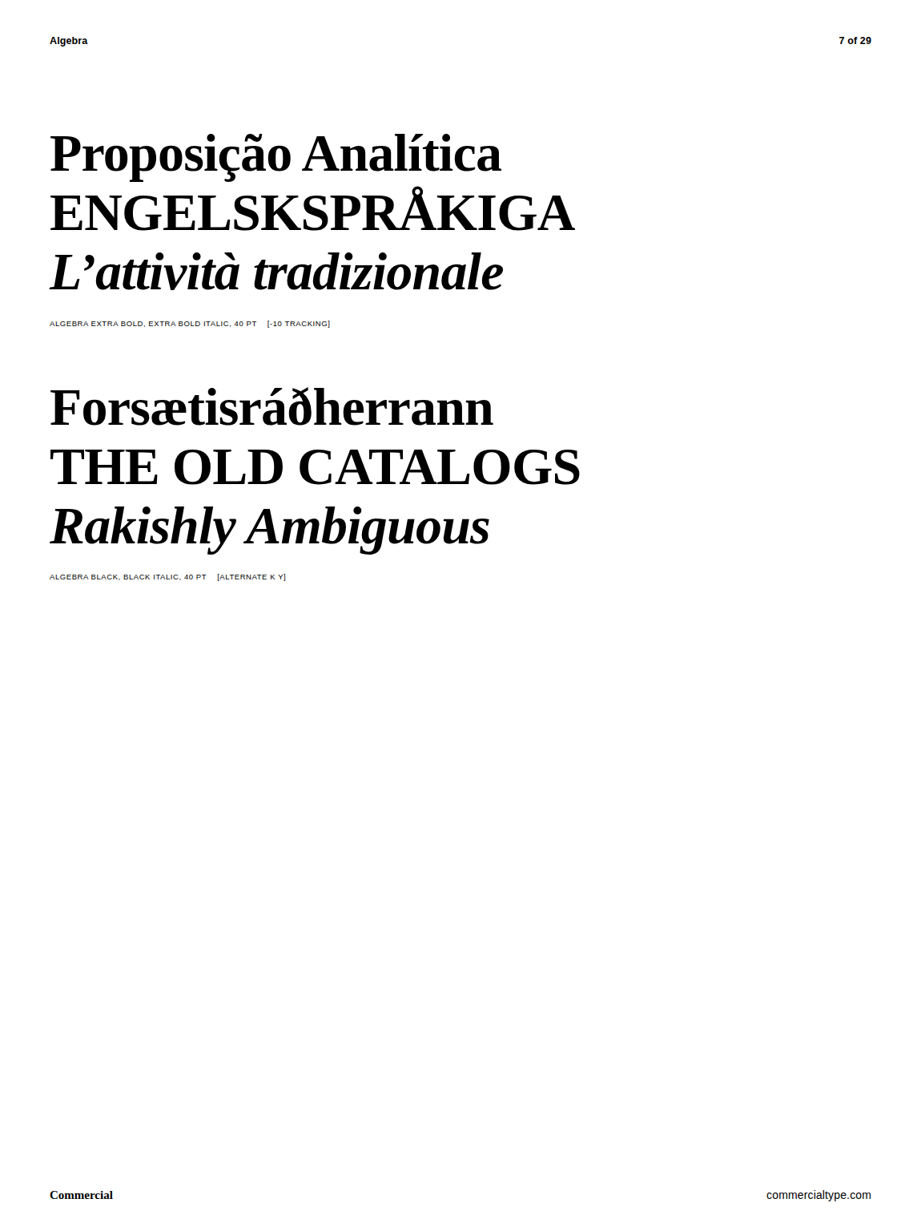Algebra 7 of 29
Proposição Analítica
Engelskspråkiga
L’attività tradizionale
Algebra Extra Bold, Extra Bold Italic, 40 pt [-10 tracking]
Forsætisráðherrann
The Old Catalogs
Rakishly Ambiguous
Algebra Black, Black Italic, 40 pt [alternate k y]
Commercial commercialtype.com